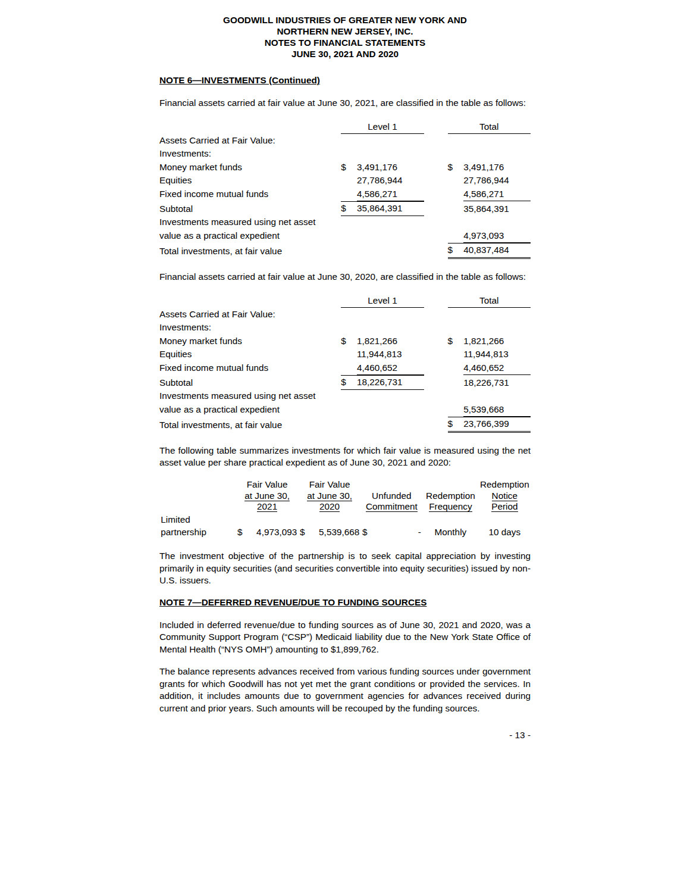GOODWILL INDUSTRIES OF GREATER NEW YORK AND
NORTHERN NEW JERSEY, INC.
NOTES TO FINANCIAL STATEMENTS
JUNE 30, 2021 AND 2020
NOTE 6—INVESTMENTS (Continued)
Financial assets carried at fair value at June 30, 2021, are classified in the table as follows:
| | Level 1 | | Total |
| Assets Carried at Fair Value: | | | | | |
| Investments: | | | | | |
| Money market funds | $ | 3,491,176 | | $ | 3,491,176 |
| Equities | | 27,786,944 | | | 27,786,944 |
| Fixed income mutual funds | | 4,586,271 | | | 4,586,271 |
| Subtotal | $ | 35,864,391 | | | 35,864,391 |
| Investments measured using net asset | | | | | |
| value as a practical expedient | | | | | 4,973,093 |
| Total investments, at fair value | | | | $ | 40,837,484 |
Financial assets carried at fair value at June 30, 2020, are classified in the table as follows:
| | Level 1 | | Total |
| Assets Carried at Fair Value: | | | | | |
| Investments: | | | | | |
| Money market funds | $ | 1,821,266 | | $ | 1,821,266 |
| Equities | | 11,944,813 | | | 11,944,813 |
| Fixed income mutual funds | | 4,460,652 | | | 4,460,652 |
| Subtotal | $ | 18,226,731 | | | 18,226,731 |
| Investments measured using net asset | | | | | |
| value as a practical expedient | | | | | 5,539,668 |
| Total investments, at fair value | | | | $ | 23,766,399 |
The following table summarizes investments for which fair value is measured using the net asset value per share practical expedient as of June 30, 2021 and 2020:
| | Fair Value at June 30, 2021 | Fair Value at June 30, 2020 | Unfunded Commitment | Redemption Frequency | Redemption Notice Period |
| --- | --- | --- | --- | --- | --- |
| Limited partnership | $ | 4,973,093 | $ | 5,539,668 | $ | - | Monthly | 10 days |
The investment objective of the partnership is to seek capital appreciation by investing primarily in equity securities (and securities convertible into equity securities) issued by non-U.S. issuers.
NOTE 7—DEFERRED REVENUE/DUE TO FUNDING SOURCES
Included in deferred revenue/due to funding sources as of June 30, 2021 and 2020, was a Community Support Program (“CSP”) Medicaid liability due to the New York State Office of Mental Health (“NYS OMH”) amounting to $1,899,762.
The balance represents advances received from various funding sources under government grants for which Goodwill has not yet met the grant conditions or provided the services. In addition, it includes amounts due to government agencies for advances received during current and prior years. Such amounts will be recouped by the funding sources.
- 13 -